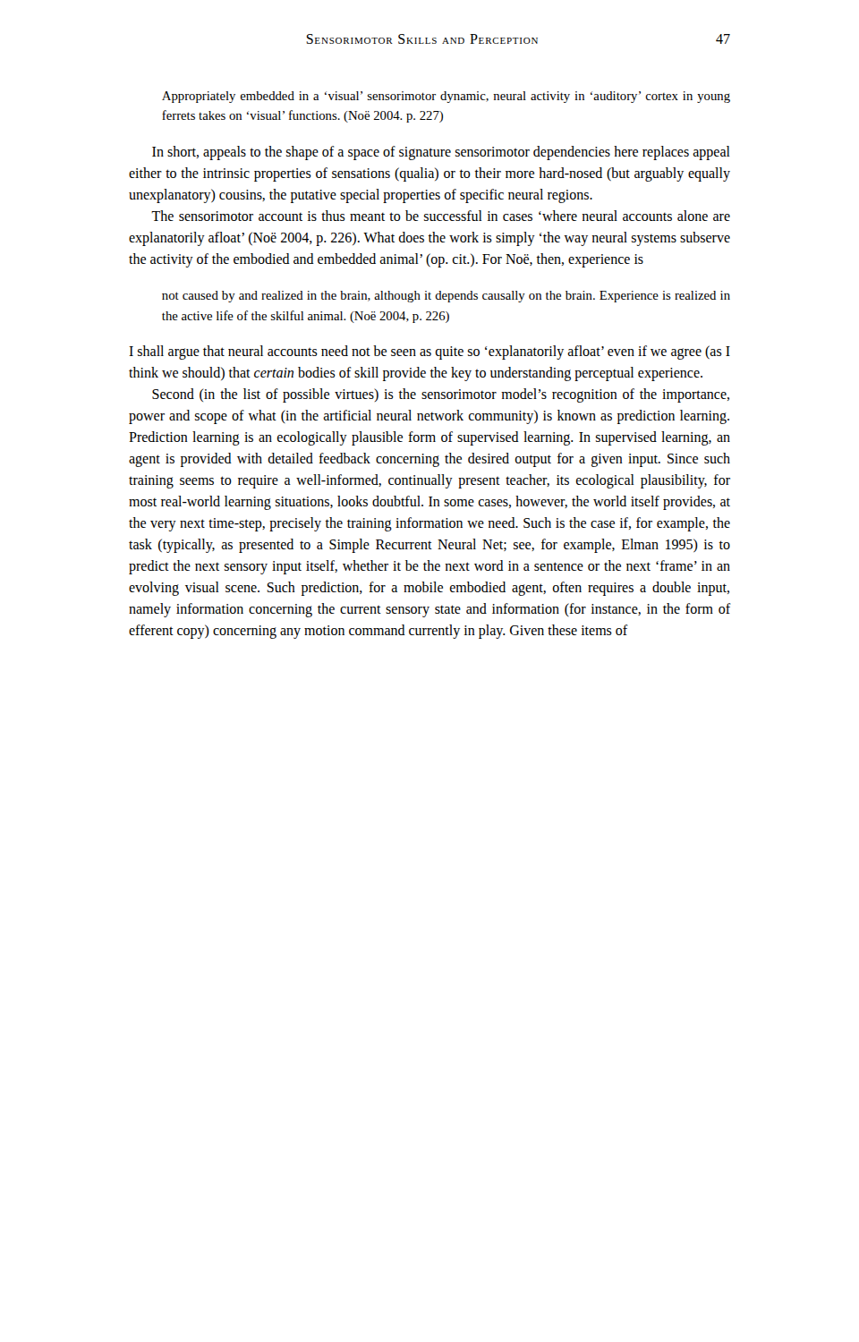Sensorimotor Skills and Perception 47
Appropriately embedded in a ‘visual’ sensorimotor dynamic, neural activity in ‘auditory’ cortex in young ferrets takes on ‘visual’ functions. (Noë 2004. p. 227)
In short, appeals to the shape of a space of signature sensorimotor dependencies here replaces appeal either to the intrinsic properties of sensations (qualia) or to their more hard-nosed (but arguably equally unexplanatory) cousins, the putative special properties of specific neural regions.
The sensorimotor account is thus meant to be successful in cases ‘where neural accounts alone are explanatorily afloat’ (Noë 2004, p. 226). What does the work is simply ‘the way neural systems subserve the activity of the embodied and embedded animal’ (op. cit.). For Noë, then, experience is
not caused by and realized in the brain, although it depends causally on the brain. Experience is realized in the active life of the skilful animal. (Noë 2004, p. 226)
I shall argue that neural accounts need not be seen as quite so ‘explanatorily afloat’ even if we agree (as I think we should) that certain bodies of skill provide the key to understanding perceptual experience.
Second (in the list of possible virtues) is the sensorimotor model’s recognition of the importance, power and scope of what (in the artificial neural network community) is known as prediction learning. Prediction learning is an ecologically plausible form of supervised learning. In supervised learning, an agent is provided with detailed feedback concerning the desired output for a given input. Since such training seems to require a well-informed, continually present teacher, its ecological plausibility, for most real-world learning situations, looks doubtful. In some cases, however, the world itself provides, at the very next time-step, precisely the training information we need. Such is the case if, for example, the task (typically, as presented to a Simple Recurrent Neural Net; see, for example, Elman 1995) is to predict the next sensory input itself, whether it be the next word in a sentence or the next ‘frame’ in an evolving visual scene. Such prediction, for a mobile embodied agent, often requires a double input, namely information concerning the current sensory state and information (for instance, in the form of efferent copy) concerning any motion command currently in play. Given these items of